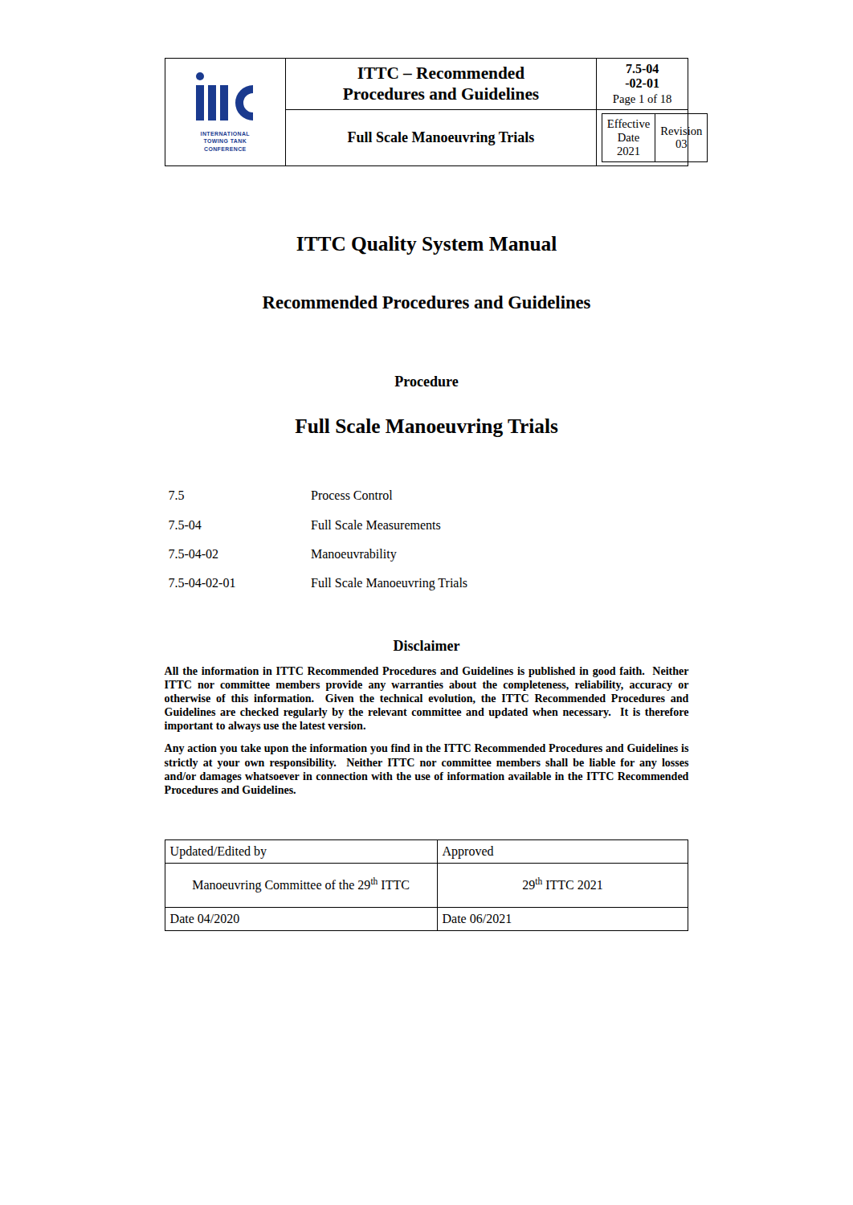| INTERNATIONAL TOWING TANK CONFERENCE | ITTC – Recommended Procedures and Guidelines | 7.5-04 -02-01 Page 1 of 18 |
| Full Scale Manoeuvring Trials | / Effective Date 2021 / Revision 03 / |
ITTC Quality System Manual
Recommended Procedures and Guidelines
Procedure
Full Scale Manoeuvring Trials
| 7.5 | Process Control |
| 7.5-04 | Full Scale Measurements |
| 7.5-04-02 | Manoeuvrability |
| 7.5-04-02-01 | Full Scale Manoeuvring Trials |
Disclaimer
All the information in ITTC Recommended Procedures and Guidelines is published in good faith. Neither ITTC nor committee members provide any warranties about the completeness, reliability, accuracy or otherwise of this information. Given the technical evolution, the ITTC Recommended Procedures and Guidelines are checked regularly by the relevant committee and updated when necessary. It is therefore important to always use the latest version.
Any action you take upon the information you find in the ITTC Recommended Procedures and Guidelines is strictly at your own responsibility. Neither ITTC nor committee members shall be liable for any losses and/or damages whatsoever in connection with the use of information available in the ITTC Recommended Procedures and Guidelines.
| Updated/Edited by | Approved |
| Manoeuvring Committee of the 29 th ITTC | 29 th ITTC 2021 |
| Date 04/2020 | Date 06/2021 |